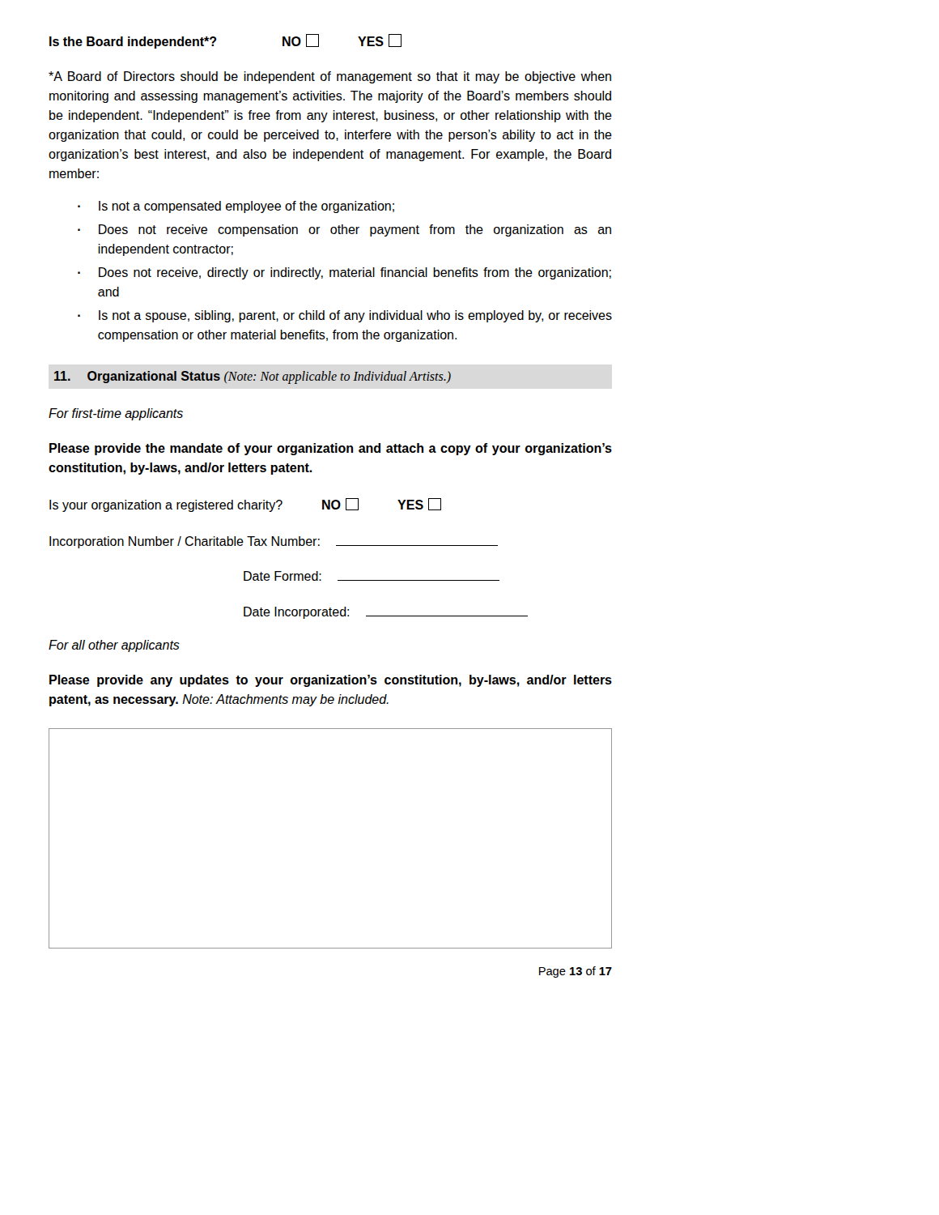Is the Board independent*? NO YES
*A Board of Directors should be independent of management so that it may be objective when monitoring and assessing management’s activities. The majority of the Board’s members should be independent. “Independent” is free from any interest, business, or other relationship with the organization that could, or could be perceived to, interfere with the person’s ability to act in the organization’s best interest, and also be independent of management. For example, the Board member:
Is not a compensated employee of the organization;
Does not receive compensation or other payment from the organization as an independent contractor;
Does not receive, directly or indirectly, material financial benefits from the organization; and
Is not a spouse, sibling, parent, or child of any individual who is employed by, or receives compensation or other material benefits, from the organization.
11. Organizational Status (Note: Not applicable to Individual Artists.)
For first-time applicants
Please provide the mandate of your organization and attach a copy of your organization’s constitution, by-laws, and/or letters patent.
Is your organization a registered charity? NO YES
Incorporation Number / Charitable Tax Number:
Date Formed:
Date Incorporated:
For all other applicants
Please provide any updates to your organization’s constitution, by-laws, and/or letters patent, as necessary. Note: Attachments may be included.
Page 13 of 17